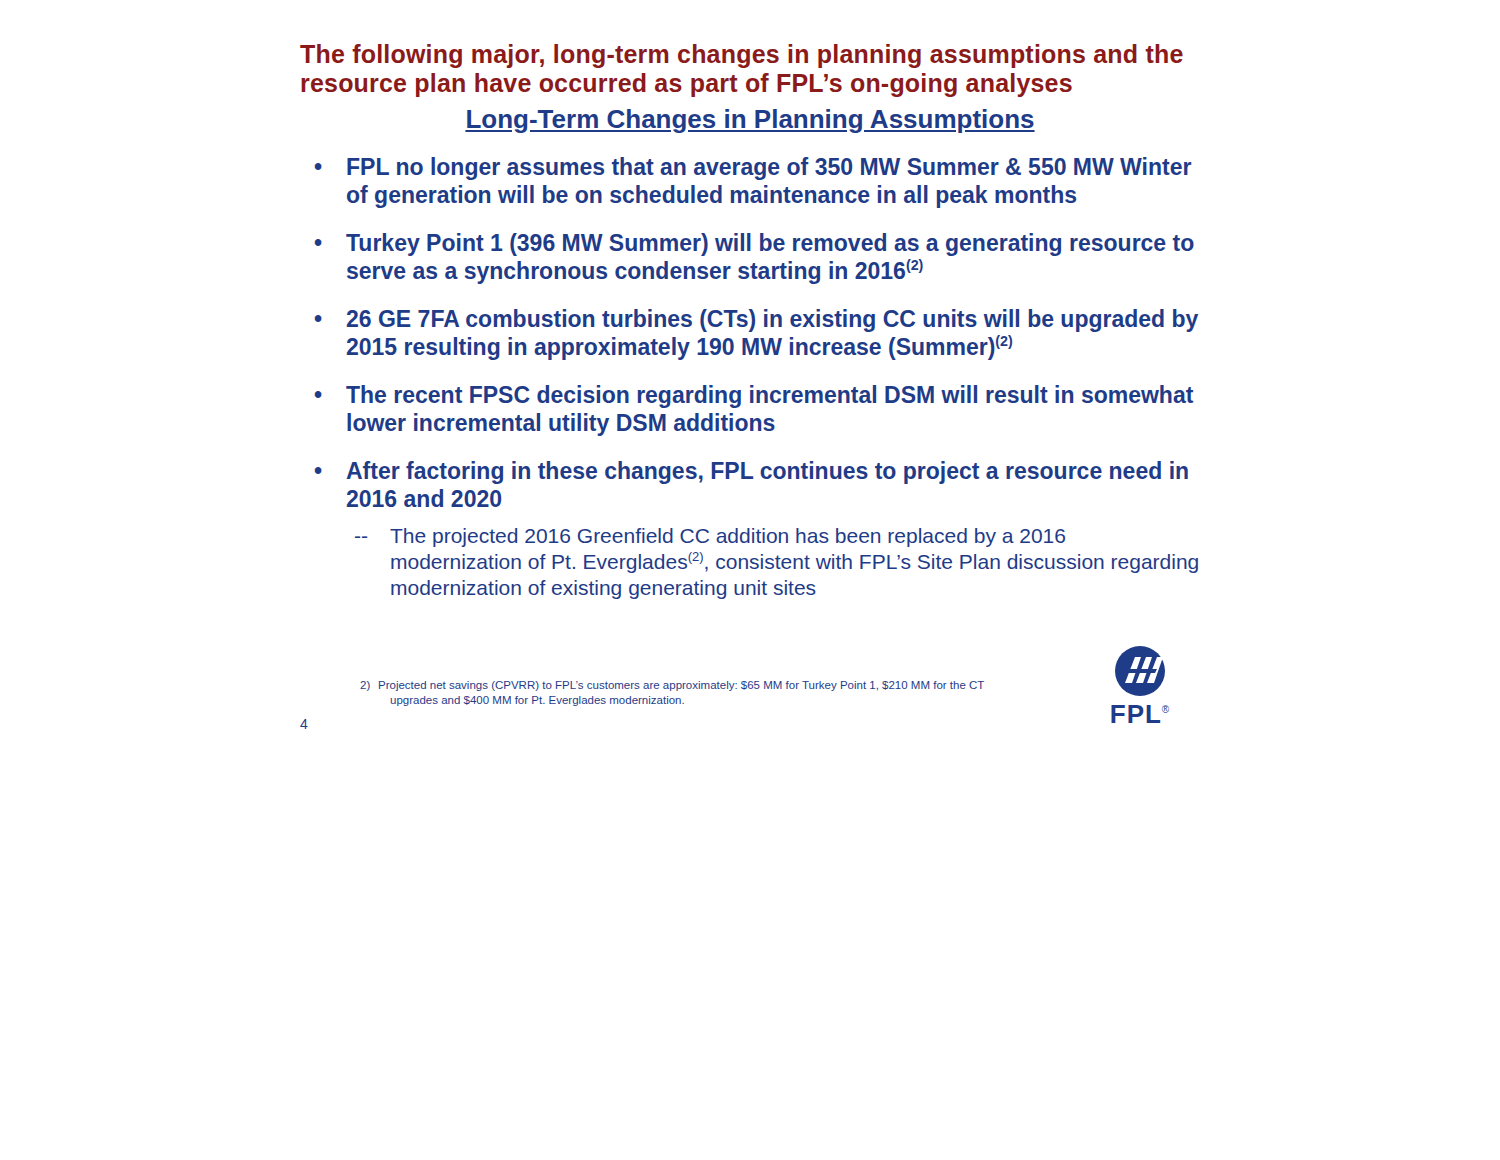The following major, long-term changes in planning assumptions and the resource plan have occurred as part of FPL’s on-going analyses
Long-Term Changes in Planning Assumptions
FPL no longer assumes that an average of 350 MW Summer & 550 MW Winter of generation will be on scheduled maintenance in all peak months
Turkey Point 1 (396 MW Summer) will be removed as a generating resource to serve as a synchronous condenser starting in 2016(2)
26 GE 7FA combustion turbines (CTs) in existing CC units will be upgraded by 2015 resulting in approximately 190 MW increase (Summer)(2)
The recent FPSC decision regarding incremental DSM will result in somewhat lower incremental utility DSM additions
After factoring in these changes, FPL continues to project a resource need in 2016 and 2020
The projected 2016 Greenfield CC addition has been replaced by a 2016 modernization of Pt. Everglades(2), consistent with FPL’s Site Plan discussion regarding modernization of existing generating unit sites
2) Projected net savings (CPVRR) to FPL’s customers are approximately: $65 MM for Turkey Point 1, $210 MM for the CT upgrades and $400 MM for Pt. Everglades modernization.
4
FPL®